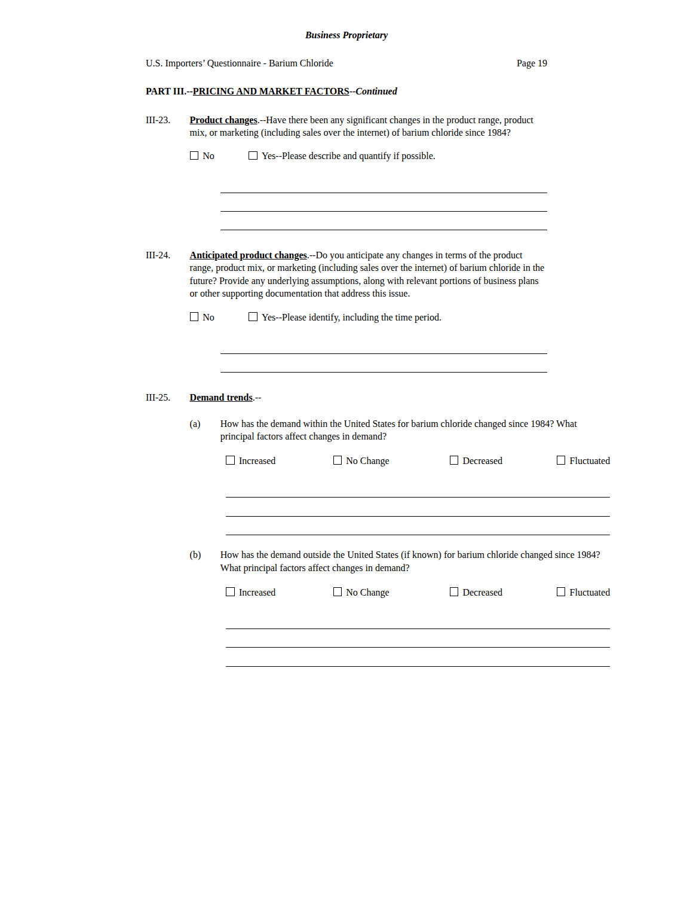Business Proprietary
U.S. Importers’ Questionnaire - Barium Chloride
Page 19
PART III.--PRICING AND MARKET FACTORS--Continued
III-23.
Product changes.--Have there been any significant changes in the product range, product mix, or marketing (including sales over the internet) of barium chloride since 1984?
No Yes--Please describe and quantify if possible.
III-24.
Anticipated product changes.--Do you anticipate any changes in terms of the product range, product mix, or marketing (including sales over the internet) of barium chloride in the future? Provide any underlying assumptions, along with relevant portions of business plans or other supporting documentation that address this issue.
No Yes--Please identify, including the time period.
III-25.
Demand trends.--
(a)
How has the demand within the United States for barium chloride changed since 1984? What principal factors affect changes in demand?
Increased No Change Decreased Fluctuated
(b)
How has the demand outside the United States (if known) for barium chloride changed since 1984? What principal factors affect changes in demand?
Increased No Change Decreased Fluctuated